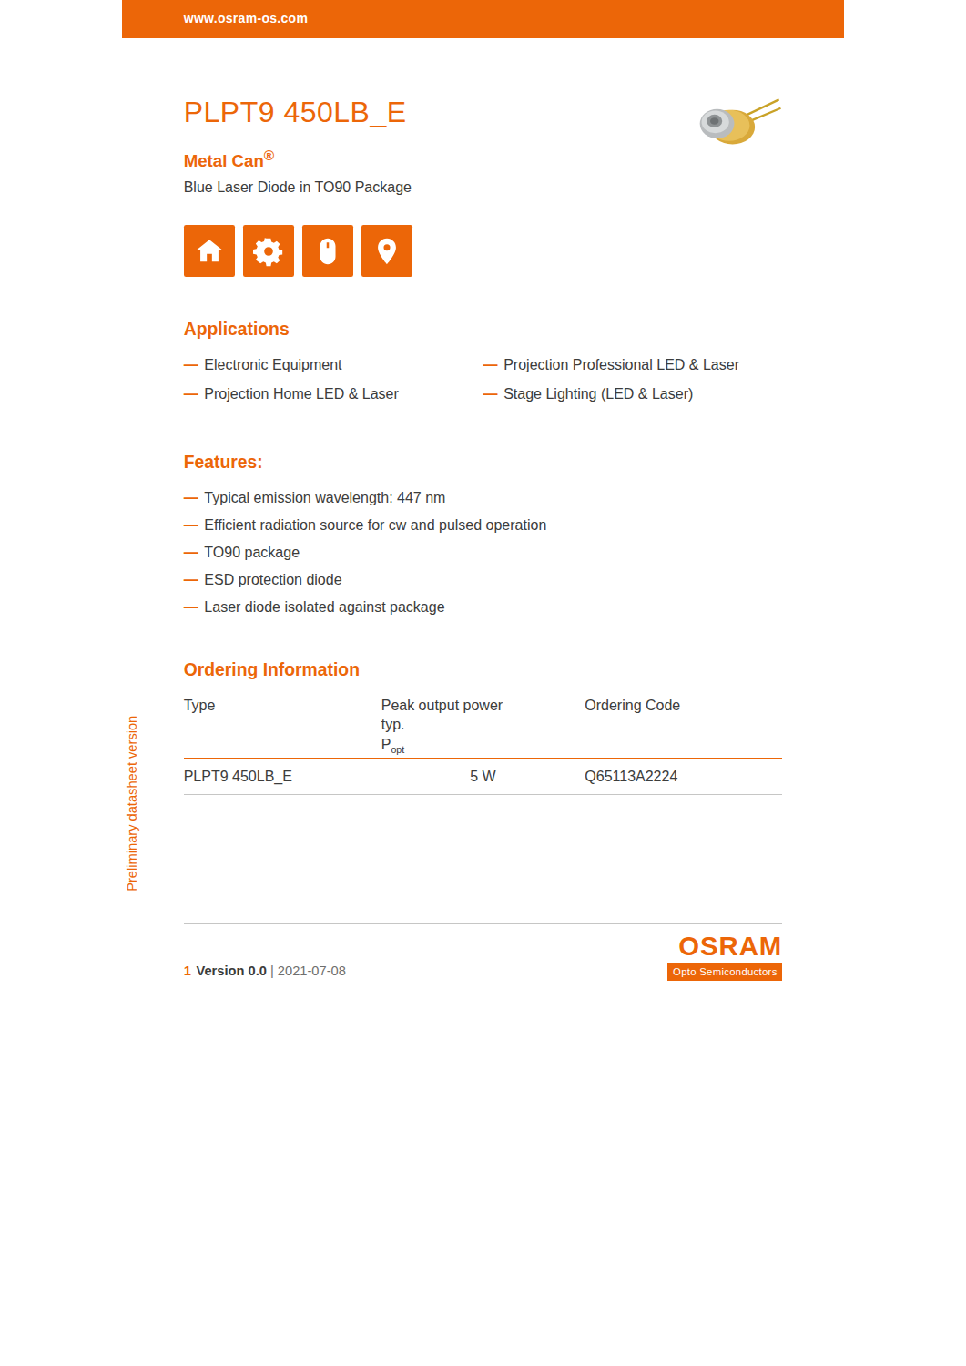www.osram-os.com
PLPT9 450LB_E
Metal Can®
Blue Laser Diode in TO90 Package
Applications
Electronic Equipment
Projection Home LED & Laser
Projection Professional LED & Laser
Stage Lighting (LED & Laser)
Features:
Typical emission wavelength: 447 nm
Efficient radiation source for cw and pulsed operation
TO90 package
ESD protection diode
Laser diode isolated against package
Ordering Information
| Type | Peak output power typ. P opt | Ordering Code |
| --- | --- | --- |
| PLPT9 450LB_E | 5 W | Q65113A2224 |
Preliminary datasheet version
1 Version 0.0 | 2021-07-08
OSRAM
Opto Semiconductors